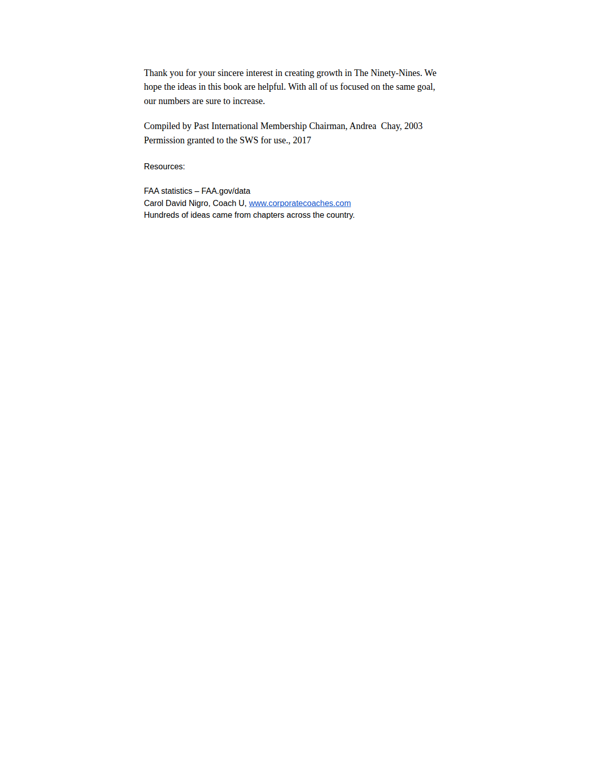Thank you for your sincere interest in creating growth in The Ninety-Nines. We hope the ideas in this book are helpful. With all of us focused on the same goal, our numbers are sure to increase.
Compiled by Past International Membership Chairman, Andrea Chay, 2003
Permission granted to the SWS for use., 2017
Resources:
FAA statistics – FAA.gov/data
Carol David Nigro, Coach U, www.corporatecoaches.com
Hundreds of ideas came from chapters across the country.